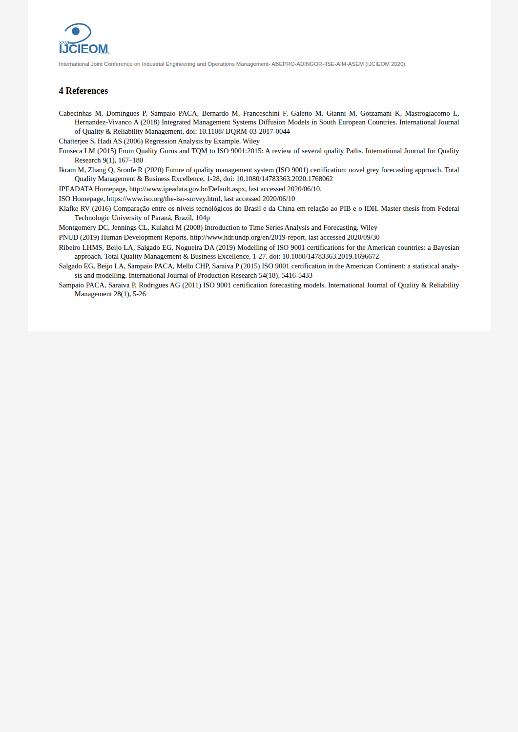XXVI
IJCIEOM
2020
International Joint Conference on Industrial Engineering and Operations Management- ABEPRO-ADINGOR-IISE-AIM-ASEM (IJCIEOM 2020)
4 References
Cabecinhas M, Domingues P, Sampaio PACA, Bernardo M, Franceschini F, Galetto M, Gianni M, Gotzamani K, Mastrogiacomo L, Hernandez-Vivanco A (2018) Integrated Management Systems Diffusion Models in South European Countries. International Journal of Quality & Reliability Management, doi: 10.1108/ IJQRM-03-2017-0044
Chatterjee S, Hadi AS (2006) Regression Analysis by Example. Wiley
Fonseca LM (2015) From Quality Gurus and TQM to ISO 9001:2015: A review of several quality Paths. International Journal for Quality Research 9(1), 167–180
Ikram M, Zhang Q, Sroufe R (2020) Future of quality management system (ISO 9001) certification: novel grey forecasting approach. Total Quality Management & Business Excellence, 1-28, doi: 10.1080/14783363.2020.1768062
IPEADATA Homepage, http://www.ipeadata.gov.br/Default.aspx, last accessed 2020/06/10.
ISO Homepage, https://www.iso.org/the-iso-survey.html, last accessed 2020/06/10
Klafke RV (2016) Comparação entre os níveis tecnológicos do Brasil e da China em relação ao PIB e o IDH. Master thesis from Federal Technologic University of Paraná, Brazil, 104p
Montgomery DC, Jennings CL, Kulahci M (2008) Introduction to Time Series Analysis and Forecasting. Wiley
PNUD (2019) Human Development Reports, http://www.hdr.undp.org/en/2019-report, last accessed 2020/09/30
Ribeiro LHMS, Beijo LA, Salgado EG, Nogueira DA (2019) Modelling of ISO 9001 certifications for the American countries: a Bayesian approach. Total Quality Management & Business Excellence, 1-27, doi: 10.1080/14783363.2019.1696672
Salgado EG, Beijo LA, Sampaio PACA, Mello CHP, Saraiva P (2015) ISO 9001 certification in the American Continent: a statistical analysis and modelling. International Journal of Production Research 54(18), 5416-5433
Sampaio PACA, Saraiva P, Rodrigues AG (2011) ISO 9001 certification forecasting models. International Journal of Quality & Reliability Management 28(1), 5-26